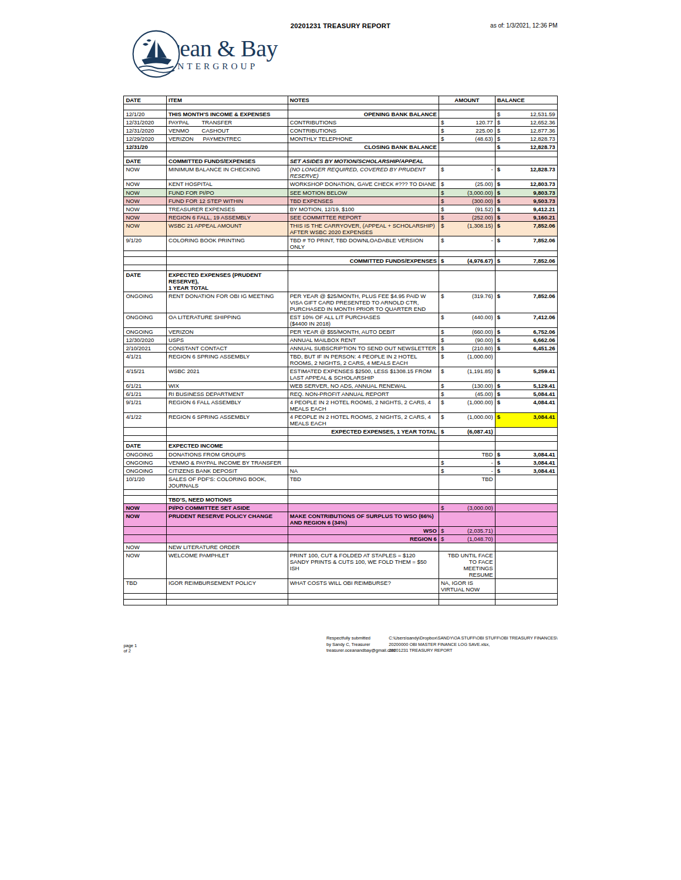20201231 TREASURY REPORT
as of: 1/3/2021, 12:36 PM
cean & Bay
INTERGROUP
| DATE | ITEM | NOTES | AMOUNT | BALANCE |
| 12/1/20 | THIS MONTH'S INCOME & EXPENSES | OPENING BANK BALANCE | | $ 12,531.59 |
| 12/31/2020 | PAYPAL TRANSFER | CONTRIBUTIONS | $ 120.77 | $ 12,652.36 |
| 12/31/2020 | VENMO CASHOUT | CONTRIBUTIONS | $ 225.00 | $ 12,877.36 |
| 12/29/2020 | VERIZON PAYMENTREC | MONTHLY TELEPHONE | $ (48.63) | $ 12,828.73 |
| 12/31/20 | | CLOSING BANK BALANCE | | $ 12,828.73 |
| DATE | COMMITTED FUNDS/EXPENSES | SET ASIDES BY MOTION/SCHOLARSHIP/APPEAL | | |
| NOW | MINIMUM BALANCE IN CHECKING | (NO LONGER REQUIRED, COVERED BY PRUDENT RESERVE) | $ - | $ 12,828.73 |
| NOW | KENT HOSPITAL | WORKSHOP DONATION, GAVE CHECK #??? TO DIANE | $ (25.00) | $ 12,803.73 |
| NOW | FUND FOR PI/PO | SEE MOTION BELOW | $ (3,000.00) | $ 9,803.73 |
| NOW | FUND FOR 12 STEP WITHIN | TBD EXPENSES | $ (300.00) | $ 9,503.73 |
| NOW | TREASURER EXPENSES | BY MOTION, 12/19, $100 | $ (91.52) | $ 9,412.21 |
| NOW | REGION 6 FALL, 19 ASSEMBLY | SEE COMMITTEE REPORT | $ (252.00) | $ 9,160.21 |
| NOW | WSBC 21 APPEAL AMOUNT | THIS IS THE CARRYOVER, (APPEAL + SCHOLARSHIP) AFTER WSBC 2020 EXPENSES | $ (1,308.15) | $ 7,852.06 |
| 9/1/20 | COLORING BOOK PRINTING | TBD # TO PRINT, TBD DOWNLOADABLE VERSION ONLY | $ - | $ 7,852.06 |
| | | COMMITTED FUNDS/EXPENSES | $ (4,976.67) | $ 7,852.06 |
| DATE | EXPECTED EXPENSES (PRUDENT RESERVE), 1 YEAR TOTAL | | | |
| ONGOING | RENT DONATION FOR OBI IG MEETING | PER YEAR @ $25/MONTH, PLUS FEE $4.95 PAID W VISA GIFT CARD PRESENTED TO ARNOLD CTR, PURCHASED IN MONTH PRIOR TO QUARTER END | $ (319.76) | $ 7,852.06 |
| ONGOING | OA LITERATURE SHIPPING | EST 10% OF ALL LIT PURCHASES ($4400 IN 2018) | $ (440.00) | $ 7,412.06 |
| ONGOING | VERIZON | PER YEAR @ $55/MONTH, AUTO DEBIT | $ (660.00) | $ 6,752.06 |
| 12/30/2020 | USPS | ANNUAL MAILBOX RENT | $ (90.00) | $ 6,662.06 |
| 2/10/2021 | CONSTANT CONTACT | ANNUAL SUBSCRIPTION TO SEND OUT NEWSLETTER | $ (210.80) | $ 6,451.26 |
| 4/1/21 | REGION 6 SPRING ASSEMBLY | TBD, BUT IF IN PERSON: 4 PEOPLE IN 2 HOTEL ROOMS, 2 NIGHTS, 2 CARS, 4 MEALS EACH | $ (1,000.00) | |
| 4/15/21 | WSBC 2021 | ESTIMATED EXPENSES $2500, LESS $1308.15 FROM LAST APPEAL & SCHOLARSHIP | $ (1,191.85) | $ 5,259.41 |
| 6/1/21 | WIX | WEB SERVER, NO ADS, ANNUAL RENEWAL | $ (130.00) | $ 5,129.41 |
| 6/1/21 | RI BUSINESS DEPARTMENT | REQ. NON-PROFIT ANNUAL REPORT | $ (45.00) | $ 5,084.41 |
| 9/1/21 | REGION 6 FALL ASSEMBLY | 4 PEOPLE IN 2 HOTEL ROOMS, 2 NIGHTS, 2 CARS, 4 MEALS EACH | $ (1,000.00) | $ 4,084.41 |
| 4/1/22 | REGION 6 SPRING ASSEMBLY | 4 PEOPLE IN 2 HOTEL ROOMS, 2 NIGHTS, 2 CARS, 4 MEALS EACH | $ (1,000.00) | $ 3,084.41 |
| | | EXPECTED EXPENSES, 1 YEAR TOTAL | $ (6,087.41) | |
| DATE | EXPECTED INCOME | | | |
| ONGOING | DONATIONS FROM GROUPS | | TBD | $ 3,084.41 |
| ONGOING | VENMO & PAYPAL INCOME BY TRANSFER | | $ - | $ 3,084.41 |
| ONGOING | CITIZENS BANK DEPOSIT | NA | $ - | $ 3,084.41 |
| 10/1/20 | SALES OF PDF'S: COLORING BOOK, JOURNALS | TBD | TBD | |
| | TBD'S, NEED MOTIONS | | | |
| NOW | PI/PO COMMITTEE SET ASIDE | | $ (3,000.00) | |
| NOW | PRUDENT RESERVE POLICY CHANGE | MAKE CONTRIBUTIONS OF SURPLUS TO WSO (66%) AND REGION 6 (34%) | | |
| | | WSO | $ (2,035.71) | |
| | | REGION 6 | $ (1,048.70) | |
| NOW | NEW LITERATURE ORDER | | | |
| NOW | WELCOME PAMPHLET | PRINT 100, CUT & FOLDED AT STAPLES = $120 SANDY PRINTS & CUTS 100, WE FOLD THEM = $50 ISH | TBD UNTIL FACE TO FACE MEETINGS RESUME | |
| TBD | IGOR REIMBURSEMENT POLICY | WHAT COSTS WILL OBI REIMBURSE? | NA, IGOR IS VIRTUAL NOW | |
page 1
of 2
Respectfully submitted
by Sandy C, Treasurer
treasurer.oceanandbay@gmail.com
C:\Users\sandy\Dropbox\SANDY\OA STUFF\OBI STUFF\OBI TREASURY FINANCES\
20200000 OBI MASTER FINANCE LOG SAVE.xlsx,
20201231 TREASURY REPORT